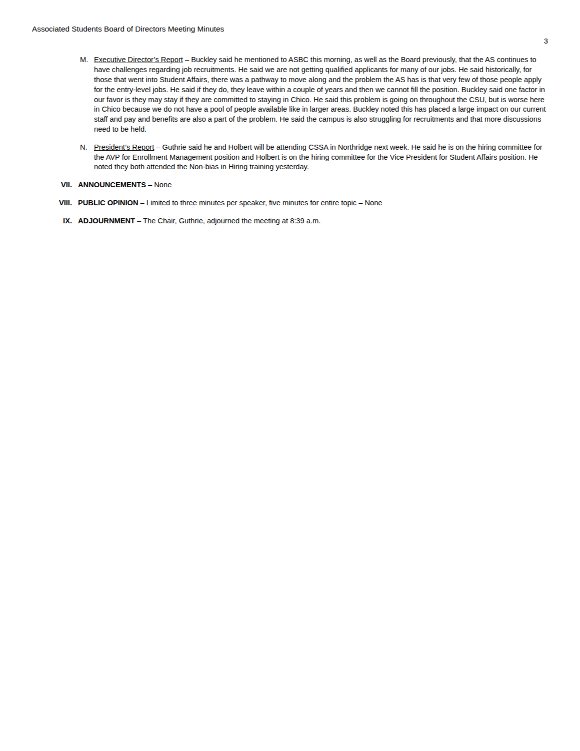Associated Students Board of Directors Meeting Minutes
3
M. Executive Director’s Report – Buckley said he mentioned to ASBC this morning, as well as the Board previously, that the AS continues to have challenges regarding job recruitments. He said we are not getting qualified applicants for many of our jobs. He said historically, for those that went into Student Affairs, there was a pathway to move along and the problem the AS has is that very few of those people apply for the entry-level jobs. He said if they do, they leave within a couple of years and then we cannot fill the position. Buckley said one factor in our favor is they may stay if they are committed to staying in Chico. He said this problem is going on throughout the CSU, but is worse here in Chico because we do not have a pool of people available like in larger areas. Buckley noted this has placed a large impact on our current staff and pay and benefits are also a part of the problem. He said the campus is also struggling for recruitments and that more discussions need to be held.
N. President’s Report – Guthrie said he and Holbert will be attending CSSA in Northridge next week. He said he is on the hiring committee for the AVP for Enrollment Management position and Holbert is on the hiring committee for the Vice President for Student Affairs position. He noted they both attended the Non-bias in Hiring training yesterday.
VII. ANNOUNCEMENTS – None
VIII. PUBLIC OPINION – Limited to three minutes per speaker, five minutes for entire topic – None
IX. ADJOURNMENT – The Chair, Guthrie, adjourned the meeting at 8:39 a.m.